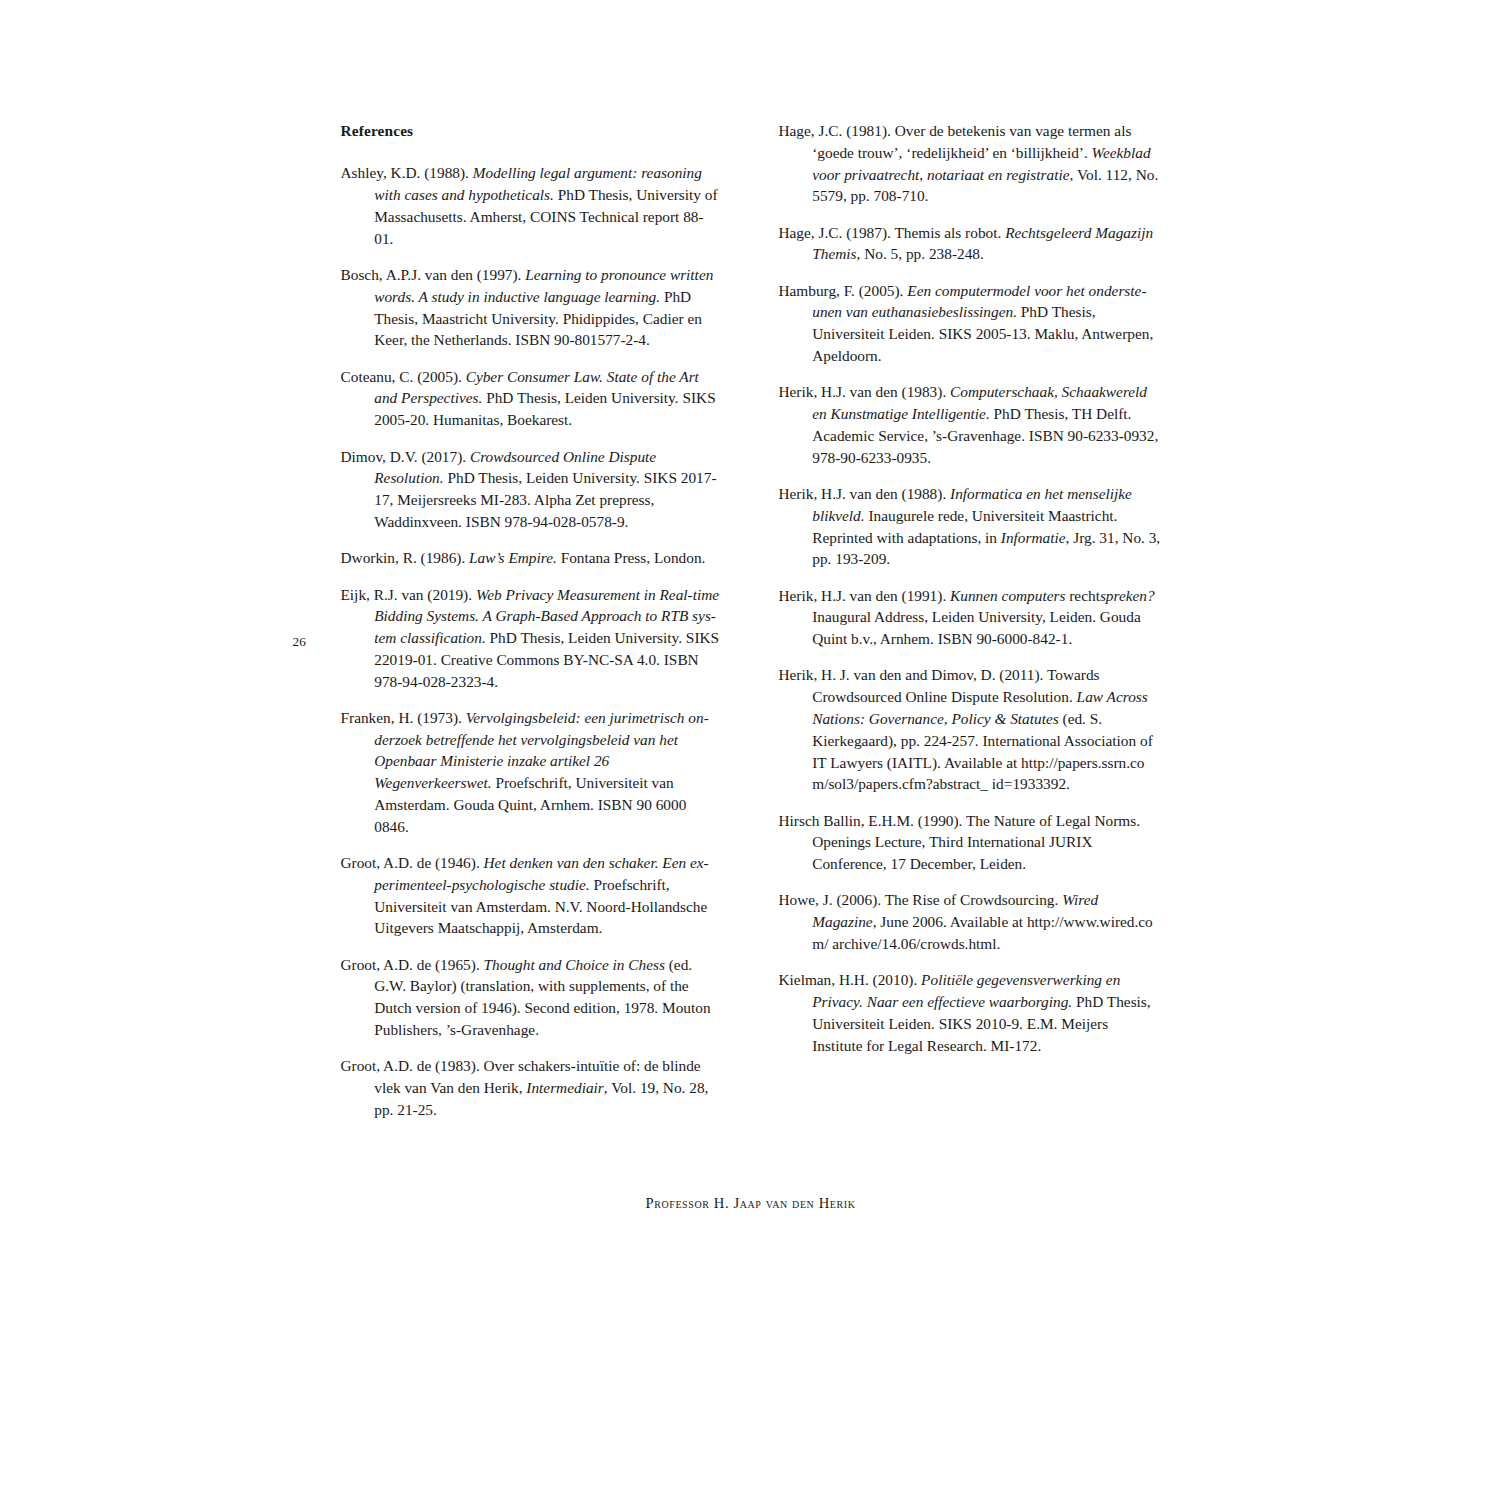26
References
Ashley, K.D. (1988). Modelling legal argument: reasoning with cases and hypotheticals. PhD Thesis, University of Massachusetts. Amherst, COINS Technical report 88-01.
Bosch, A.P.J. van den (1997). Learning to pronounce written words. A study in inductive language learning. PhD Thesis, Maastricht University. Phidippides, Cadier en Keer, the Netherlands. ISBN 90-801577-2-4.
Coteanu, C. (2005). Cyber Consumer Law. State of the Art and Perspectives. PhD Thesis, Leiden University. SIKS 2005-20. Humanitas, Boekarest.
Dimov, D.V. (2017). Crowdsourced Online Dispute Resolution. PhD Thesis, Leiden University. SIKS 2017-17, Meijersreeks MI-283. Alpha Zet prepress, Waddinxveen. ISBN 978-94-028-0578-9.
Dworkin, R. (1986). Law’s Empire. Fontana Press, London.
Eijk, R.J. van (2019). Web Privacy Measurement in Real-time Bidding Systems. A Graph-Based Approach to RTB system classification. PhD Thesis, Leiden University. SIKS 22019-01. Creative Commons BY-NC-SA 4.0. ISBN 978-94-028-2323-4.
Franken, H. (1973). Vervolgingsbeleid: een jurimetrisch onderzoek betreffende het vervolgingsbeleid van het Openbaar Ministerie inzake artikel 26 Wegenverkeerswet. Proefschrift, Universiteit van Amsterdam. Gouda Quint, Arnhem. ISBN 90 6000 0846.
Groot, A.D. de (1946). Het denken van den schaker. Een experimenteel-psychologische studie. Proefschrift, Universiteit van Amsterdam. N.V. Noord-Hollandsche Uitgevers Maatschappij, Amsterdam.
Groot, A.D. de (1965). Thought and Choice in Chess (ed. G.W. Baylor) (translation, with supplements, of the Dutch version of 1946). Second edition, 1978. Mouton Publishers, ’s-Gravenhage.
Groot, A.D. de (1983). Over schakers-intuïtie of: de blinde vlek van Van den Herik, Intermediair, Vol. 19, No. 28, pp. 21-25.
Hage, J.C. (1981). Over de betekenis van vage termen als ‘goede trouw’, ‘redelijkheid’ en ‘billijkheid’. Weekblad voor privaatrecht, notariaat en registratie, Vol. 112, No. 5579, pp. 708-710.
Hage, J.C. (1987). Themis als robot. Rechtsgeleerd Magazijn Themis, No. 5, pp. 238-248.
Hamburg, F. (2005). Een computermodel voor het ondersteunen van euthanasiebeslissingen. PhD Thesis, Universiteit Leiden. SIKS 2005-13. Maklu, Antwerpen, Apeldoorn.
Herik, H.J. van den (1983). Computerschaak, Schaakwereld en Kunstmatige Intelligentie. PhD Thesis, TH Delft. Academic Service, ’s-Gravenhage. ISBN 90-6233-0932, 978-90-6233-0935.
Herik, H.J. van den (1988). Informatica en het menselijke blikveld. Inaugurele rede, Universiteit Maastricht. Reprinted with adaptations, in Informatie, Jrg. 31, No. 3, pp. 193-209.
Herik, H.J. van den (1991). Kunnen computers rechtspreken? Inaugural Address, Leiden University, Leiden. Gouda Quint b.v., Arnhem. ISBN 90-6000-842-1.
Herik, H. J. van den and Dimov, D. (2011). Towards Crowdsourced Online Dispute Resolution. Law Across Nations: Governance, Policy & Statutes (ed. S. Kierkegaard), pp. 224-257. International Association of IT Lawyers (IAITL). Available at http://papers.ssrn.com/sol3/papers.cfm?abstract_ id=1933392.
Hirsch Ballin, E.H.M. (1990). The Nature of Legal Norms. Openings Lecture, Third International JURIX Conference, 17 December, Leiden.
Howe, J. (2006). The Rise of Crowdsourcing. Wired Magazine, June 2006. Available at http://www.wired.com/ archive/14.06/crowds.html.
Kielman, H.H. (2010). Politiële gegevensverwerking en Privacy. Naar een effectieve waarborging. PhD Thesis, Universiteit Leiden. SIKS 2010-9. E.M. Meijers Institute for Legal Research. MI-172.
Professor H. Jaap van den Herik